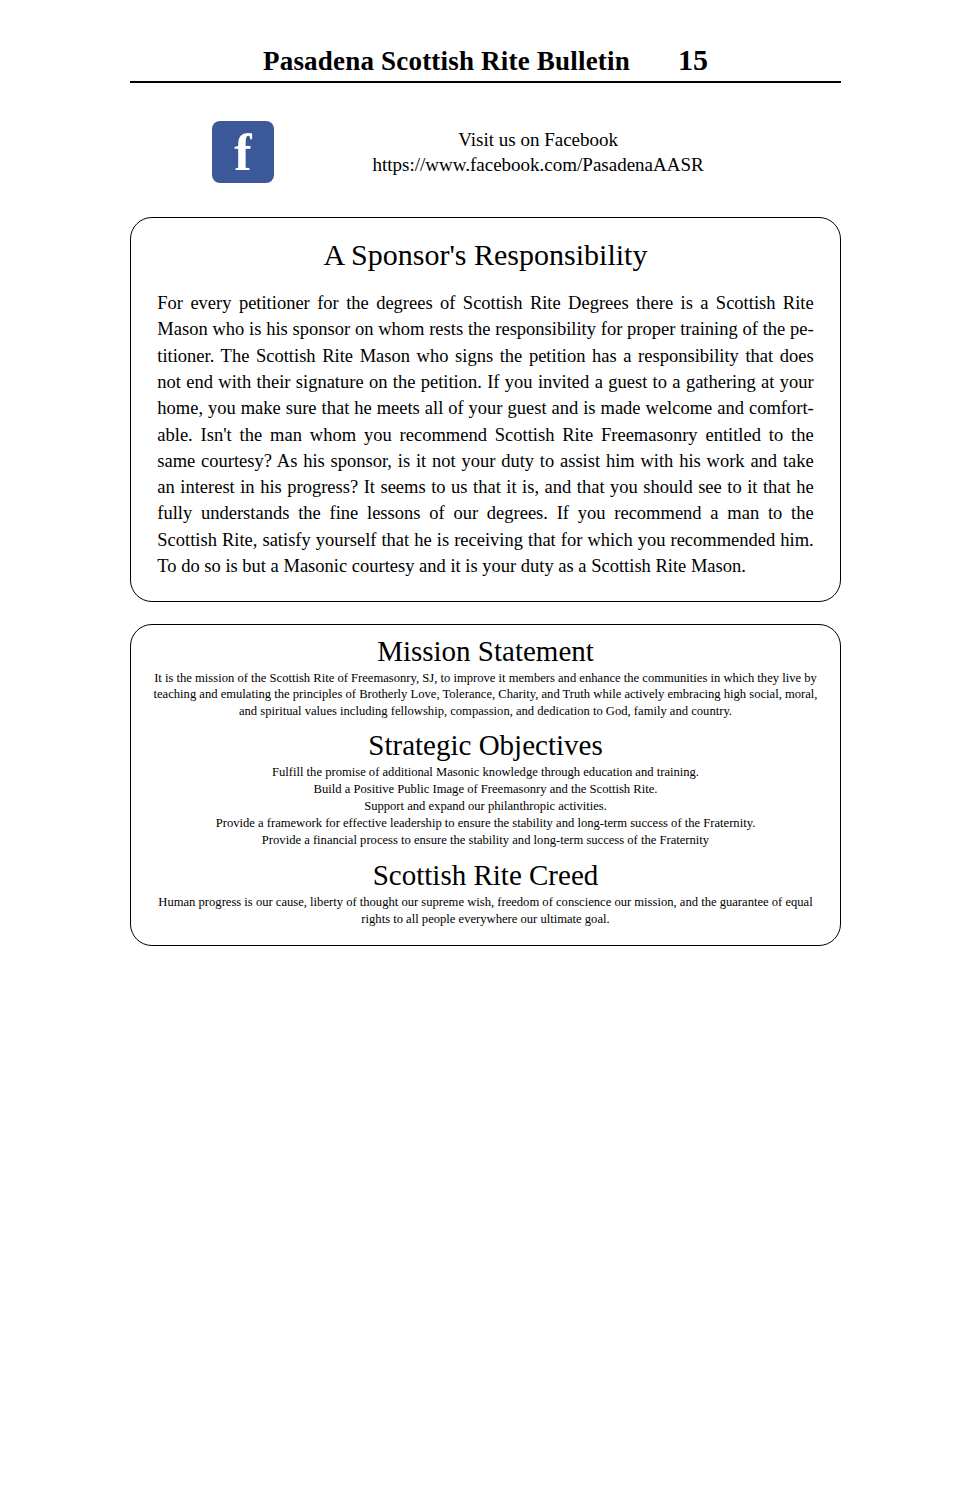Pasadena Scottish Rite Bulletin
15
Visit us on Facebook
https://www.facebook.com/PasadenaAASR
A Sponsor's Responsibility
For every petitioner for the degrees of Scottish Rite Degrees there is a Scottish Rite Mason who is his sponsor on whom rests the responsibility for proper training of the petitioner. The Scottish Rite Mason who signs the petition has a responsibility that does not end with their signature on the petition. If you invited a guest to a gathering at your home, you make sure that he meets all of your guest and is made welcome and comfortable. Isn't the man whom you recommend Scottish Rite Freemasonry entitled to the same courtesy? As his sponsor, is it not your duty to assist him with his work and take an interest in his progress? It seems to us that it is, and that you should see to it that he fully understands the fine lessons of our degrees. If you recommend a man to the Scottish Rite, satisfy yourself that he is receiving that for which you recommended him. To do so is but a Masonic courtesy and it is your duty as a Scottish Rite Mason.
Mission Statement
It is the mission of the Scottish Rite of Freemasonry, SJ, to improve it members and enhance the communities in which they live by teaching and emulating the principles of Brotherly Love, Tolerance, Charity, and Truth while actively embracing high social, moral, and spiritual values including fellowship, compassion, and dedication to God, family and country.
Strategic Objectives
Fulfill the promise of additional Masonic knowledge through education and training.
Build a Positive Public Image of Freemasonry and the Scottish Rite.
Support and expand our philanthropic activities.
Provide a framework for effective leadership to ensure the stability and long-term success of the Fraternity.
Provide a financial process to ensure the stability and long-term success of the Fraternity
Scottish Rite Creed
Human progress is our cause, liberty of thought our supreme wish, freedom of conscience our mission, and the guarantee of equal rights to all people everywhere our ultimate goal.